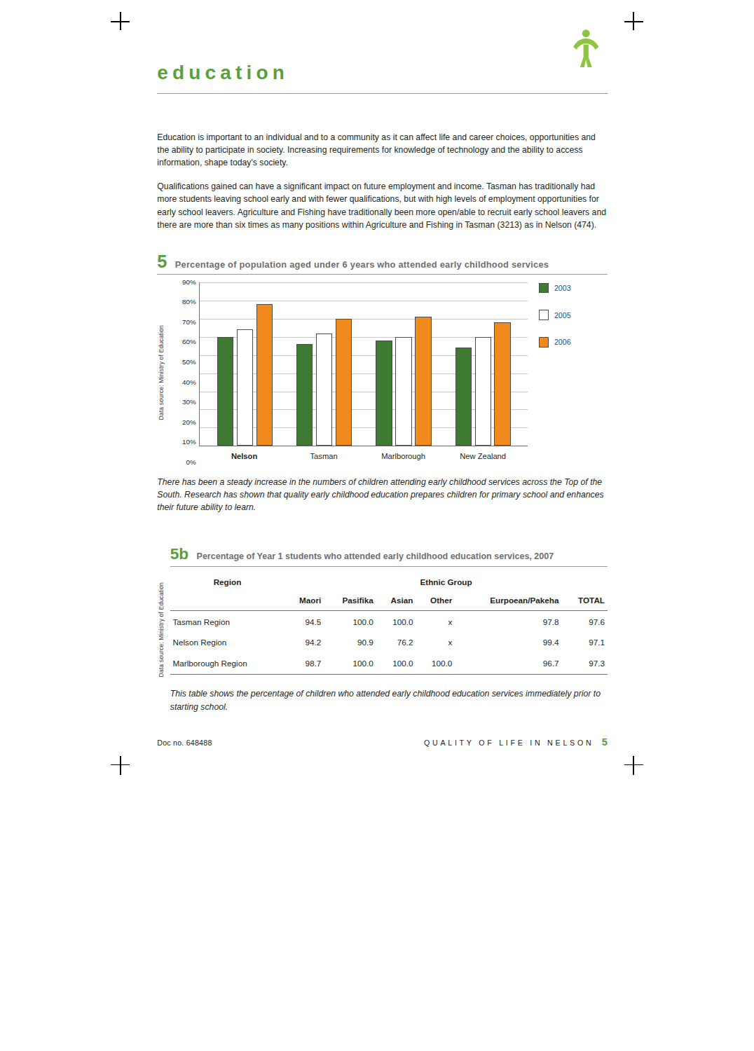education
Education is important to an individual and to a community as it can affect life and career choices, opportunities and the ability to participate in society. Increasing requirements for knowledge of technology and the ability to access information, shape today's society.
Qualifications gained can have a significant impact on future employment and income. Tasman has traditionally had more students leaving school early and with fewer qualifications, but with high levels of employment opportunities for early school leavers. Agriculture and Fishing have traditionally been more open/able to recruit early school leavers and there are more than six times as many positions within Agriculture and Fishing in Tasman (3213) as in Nelson (474).
5 Percentage of population aged under 6 years who attended early childhood services
Data source: Ministry of Education
90% 80% 70% 60% 50% 40% 30% 20% 10% 0%
Nelson Tasman Marlborough New Zealand
2003
2005
2006
There has been a steady increase in the numbers of children attending early childhood services across the Top of the South. Research has shown that quality early childhood education prepares children for primary school and enhances their future ability to learn.
Data source: Ministry of Education
5b Percentage of Year 1 students who attended early childhood education services, 2007
Percentage of Year 1 students who attended early childhood education services, 2007
| Region | Ethnic Group |
| --- | --- |
| | Maori | Pasifika | Asian | Other | Eurpoean/Pakeha | TOTAL |
| Tasman Region | 94.5 | 100.0 | 100.0 | x | 97.8 | 97.6 |
| Nelson Region | 94.2 | 90.9 | 76.2 | x | 99.4 | 97.1 |
| Marlborough Region | 98.7 | 100.0 | 100.0 | 100.0 | 96.7 | 97.3 |
This table shows the percentage of children who attended early childhood education services immediately prior to starting school.
Doc no. 648488 Quality of Life in Nelson 5